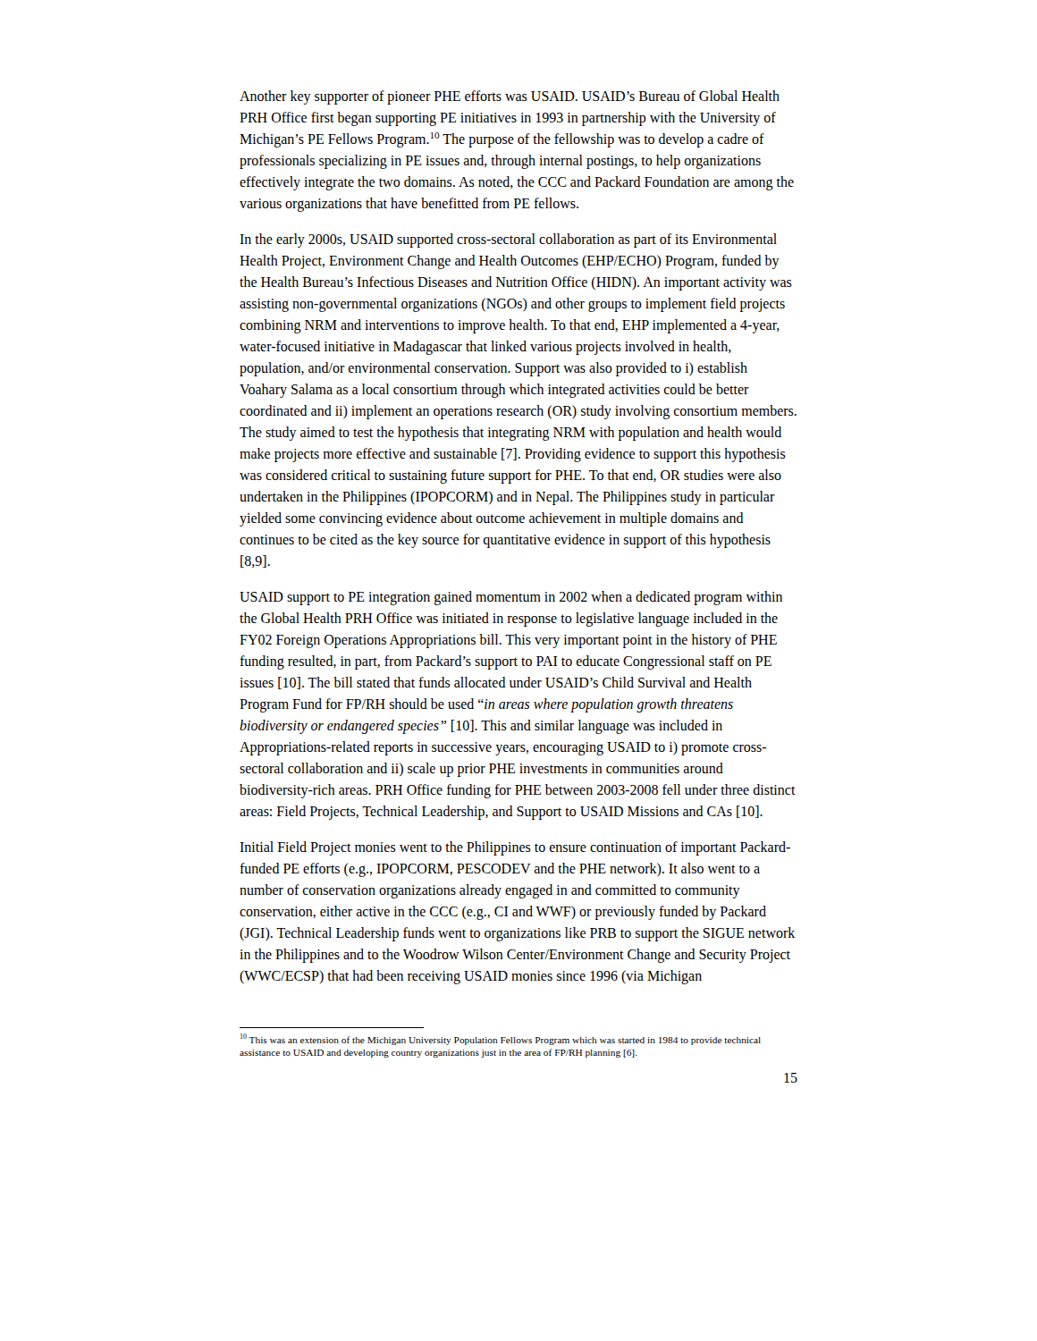Another key supporter of pioneer PHE efforts was USAID. USAID’s Bureau of Global Health PRH Office first began supporting PE initiatives in 1993 in partnership with the University of Michigan’s PE Fellows Program.10 The purpose of the fellowship was to develop a cadre of professionals specializing in PE issues and, through internal postings, to help organizations effectively integrate the two domains. As noted, the CCC and Packard Foundation are among the various organizations that have benefitted from PE fellows.
In the early 2000s, USAID supported cross-sectoral collaboration as part of its Environmental Health Project, Environment Change and Health Outcomes (EHP/ECHO) Program, funded by the Health Bureau’s Infectious Diseases and Nutrition Office (HIDN). An important activity was assisting non-governmental organizations (NGOs) and other groups to implement field projects combining NRM and interventions to improve health. To that end, EHP implemented a 4-year, water-focused initiative in Madagascar that linked various projects involved in health, population, and/or environmental conservation. Support was also provided to i) establish Voahary Salama as a local consortium through which integrated activities could be better coordinated and ii) implement an operations research (OR) study involving consortium members. The study aimed to test the hypothesis that integrating NRM with population and health would make projects more effective and sustainable [7]. Providing evidence to support this hypothesis was considered critical to sustaining future support for PHE. To that end, OR studies were also undertaken in the Philippines (IPOPCORM) and in Nepal. The Philippines study in particular yielded some convincing evidence about outcome achievement in multiple domains and continues to be cited as the key source for quantitative evidence in support of this hypothesis [8,9].
USAID support to PE integration gained momentum in 2002 when a dedicated program within the Global Health PRH Office was initiated in response to legislative language included in the FY02 Foreign Operations Appropriations bill. This very important point in the history of PHE funding resulted, in part, from Packard’s support to PAI to educate Congressional staff on PE issues [10]. The bill stated that funds allocated under USAID’s Child Survival and Health Program Fund for FP/RH should be used “in areas where population growth threatens biodiversity or endangered species” [10]. This and similar language was included in Appropriations-related reports in successive years, encouraging USAID to i) promote cross-sectoral collaboration and ii) scale up prior PHE investments in communities around biodiversity-rich areas. PRH Office funding for PHE between 2003-2008 fell under three distinct areas: Field Projects, Technical Leadership, and Support to USAID Missions and CAs [10].
Initial Field Project monies went to the Philippines to ensure continuation of important Packard-funded PE efforts (e.g., IPOPCORM, PESCODEV and the PHE network). It also went to a number of conservation organizations already engaged in and committed to community conservation, either active in the CCC (e.g., CI and WWF) or previously funded by Packard (JGI). Technical Leadership funds went to organizations like PRB to support the SIGUE network in the Philippines and to the Woodrow Wilson Center/Environment Change and Security Project (WWC/ECSP) that had been receiving USAID monies since 1996 (via Michigan
10 This was an extension of the Michigan University Population Fellows Program which was started in 1984 to provide technical assistance to USAID and developing country organizations just in the area of FP/RH planning [6].
15